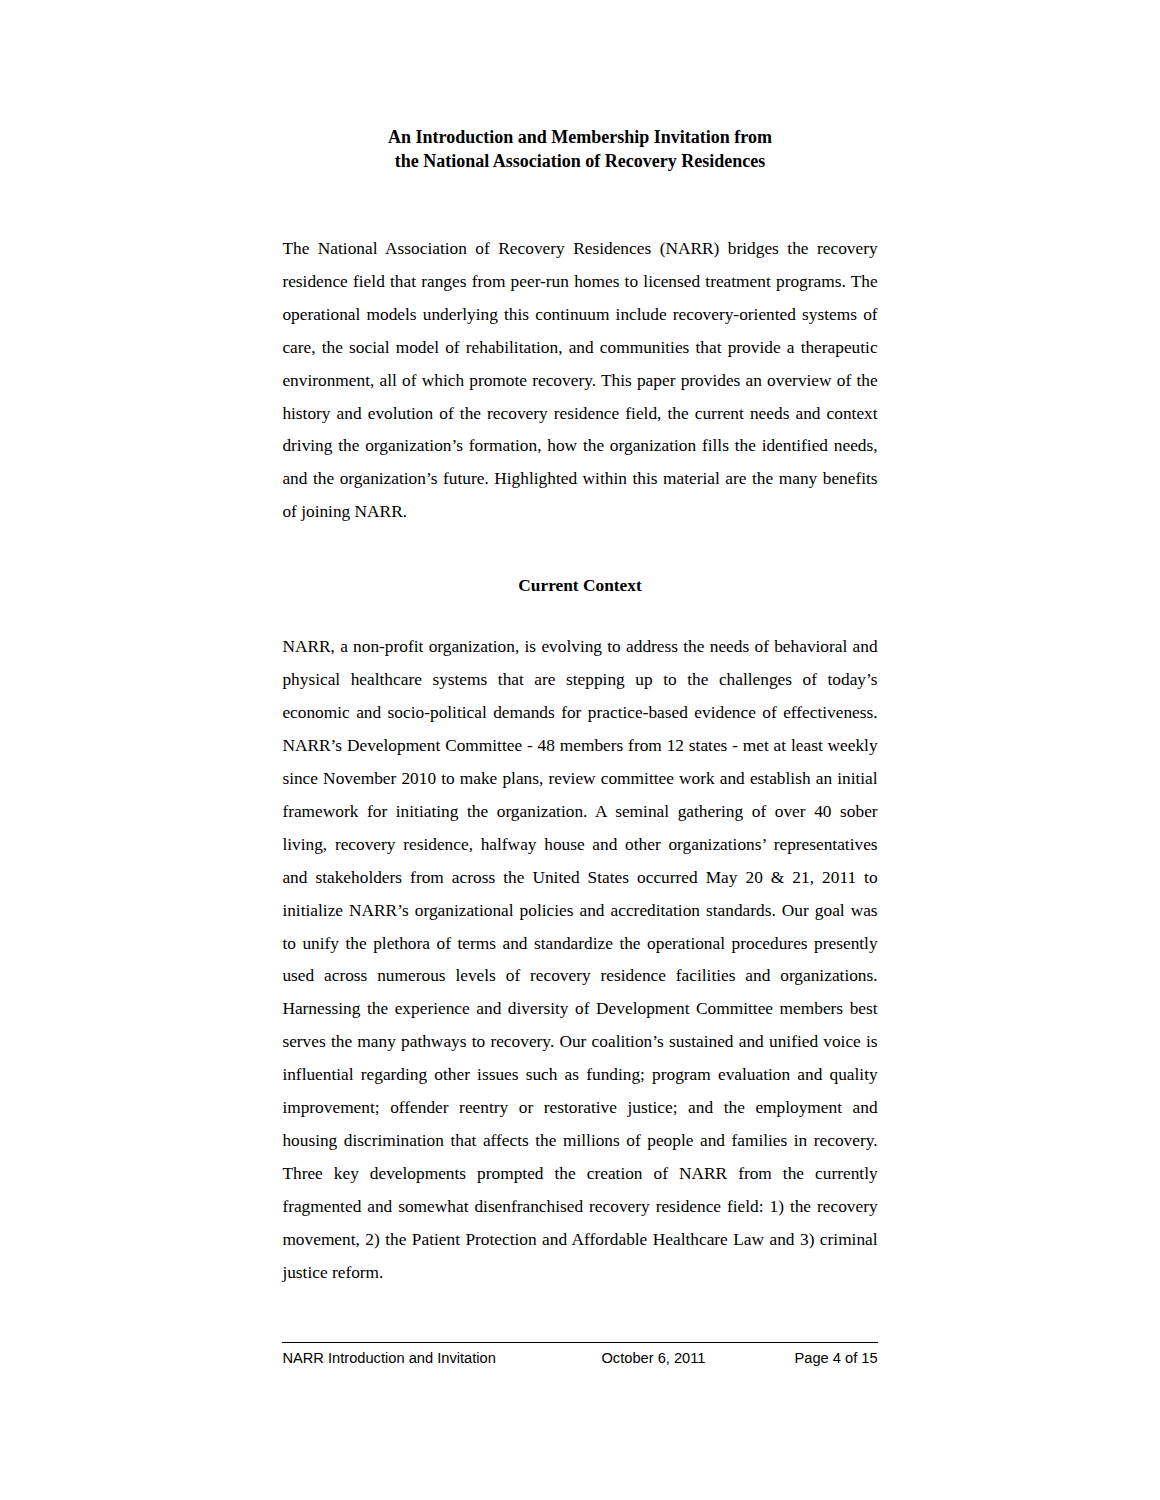An Introduction and Membership Invitation from
the National Association of Recovery Residences
The National Association of Recovery Residences (NARR) bridges the recovery residence field that ranges from peer-run homes to licensed treatment programs. The operational models underlying this continuum include recovery-oriented systems of care, the social model of rehabilitation, and communities that provide a therapeutic environment, all of which promote recovery. This paper provides an overview of the history and evolution of the recovery residence field, the current needs and context driving the organization’s formation, how the organization fills the identified needs, and the organization’s future. Highlighted within this material are the many benefits of joining NARR.
Current Context
NARR, a non-profit organization, is evolving to address the needs of behavioral and physical healthcare systems that are stepping up to the challenges of today’s economic and socio-political demands for practice-based evidence of effectiveness. NARR’s Development Committee - 48 members from 12 states - met at least weekly since November 2010 to make plans, review committee work and establish an initial framework for initiating the organization. A seminal gathering of over 40 sober living, recovery residence, halfway house and other organizations’ representatives and stakeholders from across the United States occurred May 20 & 21, 2011 to initialize NARR’s organizational policies and accreditation standards. Our goal was to unify the plethora of terms and standardize the operational procedures presently used across numerous levels of recovery residence facilities and organizations. Harnessing the experience and diversity of Development Committee members best serves the many pathways to recovery. Our coalition’s sustained and unified voice is influential regarding other issues such as funding; program evaluation and quality improvement; offender reentry or restorative justice; and the employment and housing discrimination that affects the millions of people and families in recovery. Three key developments prompted the creation of NARR from the currently fragmented and somewhat disenfranchised recovery residence field: 1) the recovery movement, 2) the Patient Protection and Affordable Healthcare Law and 3) criminal justice reform.
NARR Introduction and Invitation October 6, 2011 Page 4 of 15